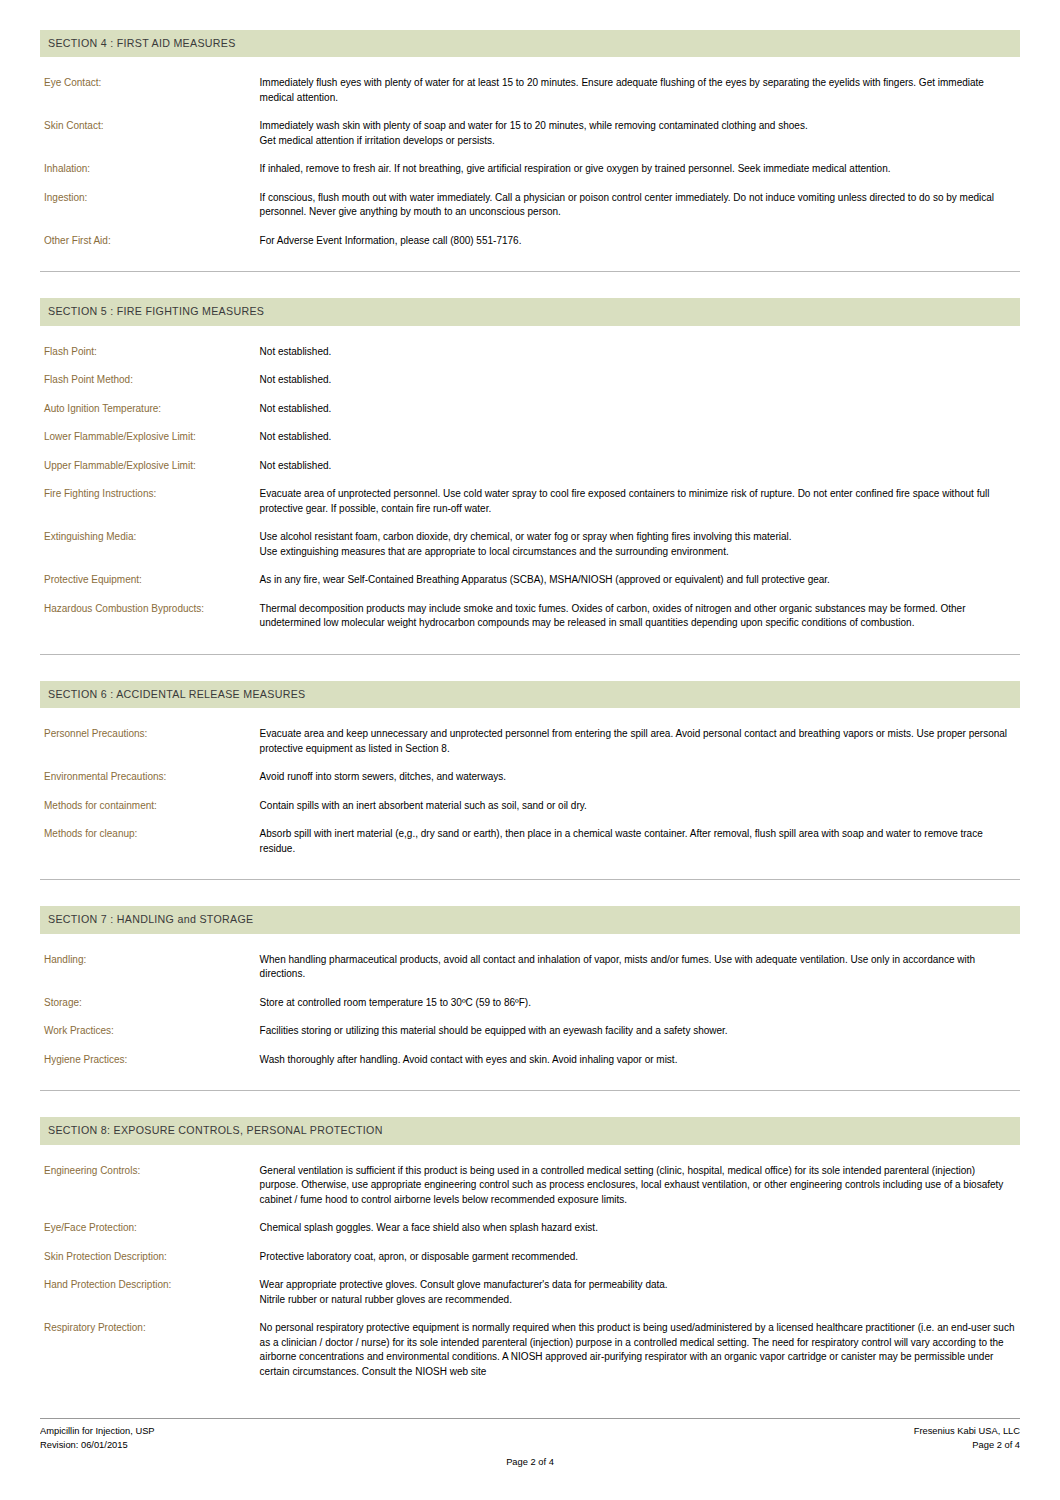SECTION 4 : FIRST AID MEASURES
| Eye Contact: | Immediately flush eyes with plenty of water for at least 15 to 20 minutes. Ensure adequate flushing of the eyes by separating the eyelids with fingers. Get immediate medical attention. |
| Skin Contact: | Immediately wash skin with plenty of soap and water for 15 to 20 minutes, while removing contaminated clothing and shoes. Get medical attention if irritation develops or persists. |
| Inhalation: | If inhaled, remove to fresh air. If not breathing, give artificial respiration or give oxygen by trained personnel. Seek immediate medical attention. |
| Ingestion: | If conscious, flush mouth out with water immediately. Call a physician or poison control center immediately. Do not induce vomiting unless directed to do so by medical personnel. Never give anything by mouth to an unconscious person. |
| Other First Aid: | For Adverse Event Information, please call (800) 551-7176. |
SECTION 5 : FIRE FIGHTING MEASURES
| Flash Point: | Not established. |
| Flash Point Method: | Not established. |
| Auto Ignition Temperature: | Not established. |
| Lower Flammable/Explosive Limit: | Not established. |
| Upper Flammable/Explosive Limit: | Not established. |
| Fire Fighting Instructions: | Evacuate area of unprotected personnel. Use cold water spray to cool fire exposed containers to minimize risk of rupture. Do not enter confined fire space without full protective gear. If possible, contain fire run-off water. |
| Extinguishing Media: | Use alcohol resistant foam, carbon dioxide, dry chemical, or water fog or spray when fighting fires involving this material. Use extinguishing measures that are appropriate to local circumstances and the surrounding environment. |
| Protective Equipment: | As in any fire, wear Self-Contained Breathing Apparatus (SCBA), MSHA/NIOSH (approved or equivalent) and full protective gear. |
| Hazardous Combustion Byproducts: | Thermal decomposition products may include smoke and toxic fumes. Oxides of carbon, oxides of nitrogen and other organic substances may be formed. Other undetermined low molecular weight hydrocarbon compounds may be released in small quantities depending upon specific conditions of combustion. |
SECTION 6 : ACCIDENTAL RELEASE MEASURES
| Personnel Precautions: | Evacuate area and keep unnecessary and unprotected personnel from entering the spill area. Avoid personal contact and breathing vapors or mists. Use proper personal protective equipment as listed in Section 8. |
| Environmental Precautions: | Avoid runoff into storm sewers, ditches, and waterways. |
| Methods for containment: | Contain spills with an inert absorbent material such as soil, sand or oil dry. |
| Methods for cleanup: | Absorb spill with inert material (e,g., dry sand or earth), then place in a chemical waste container. After removal, flush spill area with soap and water to remove trace residue. |
SECTION 7 : HANDLING and STORAGE
| Handling: | When handling pharmaceutical products, avoid all contact and inhalation of vapor, mists and/or fumes. Use with adequate ventilation. Use only in accordance with directions. |
| Storage: | Store at controlled room temperature 15 to 30ºC (59 to 86ºF). |
| Work Practices: | Facilities storing or utilizing this material should be equipped with an eyewash facility and a safety shower. |
| Hygiene Practices: | Wash thoroughly after handling. Avoid contact with eyes and skin. Avoid inhaling vapor or mist. |
SECTION 8: EXPOSURE CONTROLS, PERSONAL PROTECTION
| Engineering Controls: | General ventilation is sufficient if this product is being used in a controlled medical setting (clinic, hospital, medical office) for its sole intended parenteral (injection) purpose. Otherwise, use appropriate engineering control such as process enclosures, local exhaust ventilation, or other engineering controls including use of a biosafety cabinet / fume hood to control airborne levels below recommended exposure limits. |
| Eye/Face Protection: | Chemical splash goggles. Wear a face shield also when splash hazard exist. |
| Skin Protection Description: | Protective laboratory coat, apron, or disposable garment recommended. |
| Hand Protection Description: | Wear appropriate protective gloves. Consult glove manufacturer's data for permeability data. Nitrile rubber or natural rubber gloves are recommended. |
| Respiratory Protection: | No personal respiratory protective equipment is normally required when this product is being used/administered by a licensed healthcare practitioner (i.e. an end-user such as a clinician / doctor / nurse) for its sole intended parenteral (injection) purpose in a controlled medical setting. The need for respiratory control will vary according to the airborne concentrations and environmental conditions. A NIOSH approved air-purifying respirator with an organic vapor cartridge or canister may be permissible under certain circumstances. Consult the NIOSH web site |
Ampicillin for Injection, USP
Revision: 06/01/2015
Fresenius Kabi USA, LLC
Page 2 of 4
Page 2 of 4